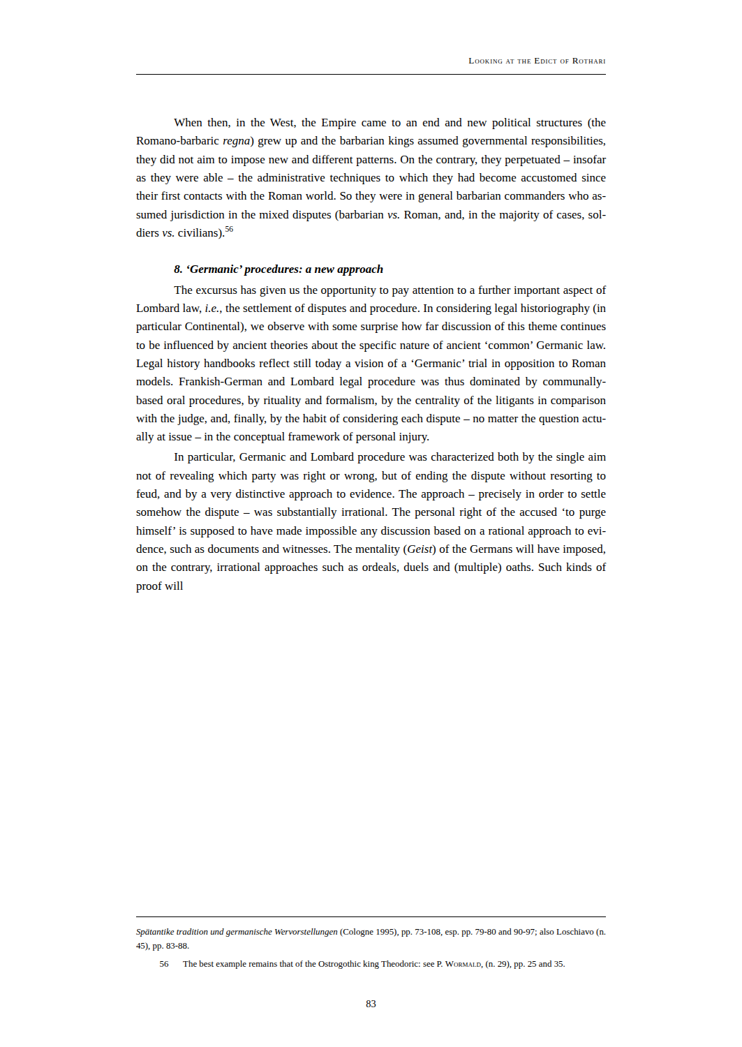Looking at the Edict of Rothari
When then, in the West, the Empire came to an end and new political structures (the Romano-barbaric regna) grew up and the barbarian kings assumed governmental responsibilities, they did not aim to impose new and different patterns. On the contrary, they perpetuated – insofar as they were able – the administrative techniques to which they had become accustomed since their first contacts with the Roman world. So they were in general barbarian commanders who assumed jurisdiction in the mixed disputes (barbarian vs. Roman, and, in the majority of cases, soldiers vs. civilians).56
8. ‘Germanic’ procedures: a new approach
The excursus has given us the opportunity to pay attention to a further important aspect of Lombard law, i.e., the settlement of disputes and procedure. In considering legal historiography (in particular Continental), we observe with some surprise how far discussion of this theme continues to be influenced by ancient theories about the specific nature of ancient ‘common’ Germanic law. Legal history handbooks reflect still today a vision of a ‘Germanic’ trial in opposition to Roman models. Frankish-German and Lombard legal procedure was thus dominated by communally-based oral procedures, by rituality and formalism, by the centrality of the litigants in comparison with the judge, and, finally, by the habit of considering each dispute – no matter the question actually at issue – in the conceptual framework of personal injury.
In particular, Germanic and Lombard procedure was characterized both by the single aim not of revealing which party was right or wrong, but of ending the dispute without resorting to feud, and by a very distinctive approach to evidence. The approach – precisely in order to settle somehow the dispute – was substantially irrational. The personal right of the accused ‘to purge himself’ is supposed to have made impossible any discussion based on a rational approach to evidence, such as documents and witnesses. The mentality (Geist) of the Germans will have imposed, on the contrary, irrational approaches such as ordeals, duels and (multiple) oaths. Such kinds of proof will
Spätantike tradition und germanische Wervorstellungen (Cologne 1995), pp. 73-108, esp. pp. 79-80 and 90-97; also Loschiavo (n. 45), pp. 83-88.
56 The best example remains that of the Ostrogothic king Theodoric: see P. Wormald, (n. 29), pp. 25 and 35.
83